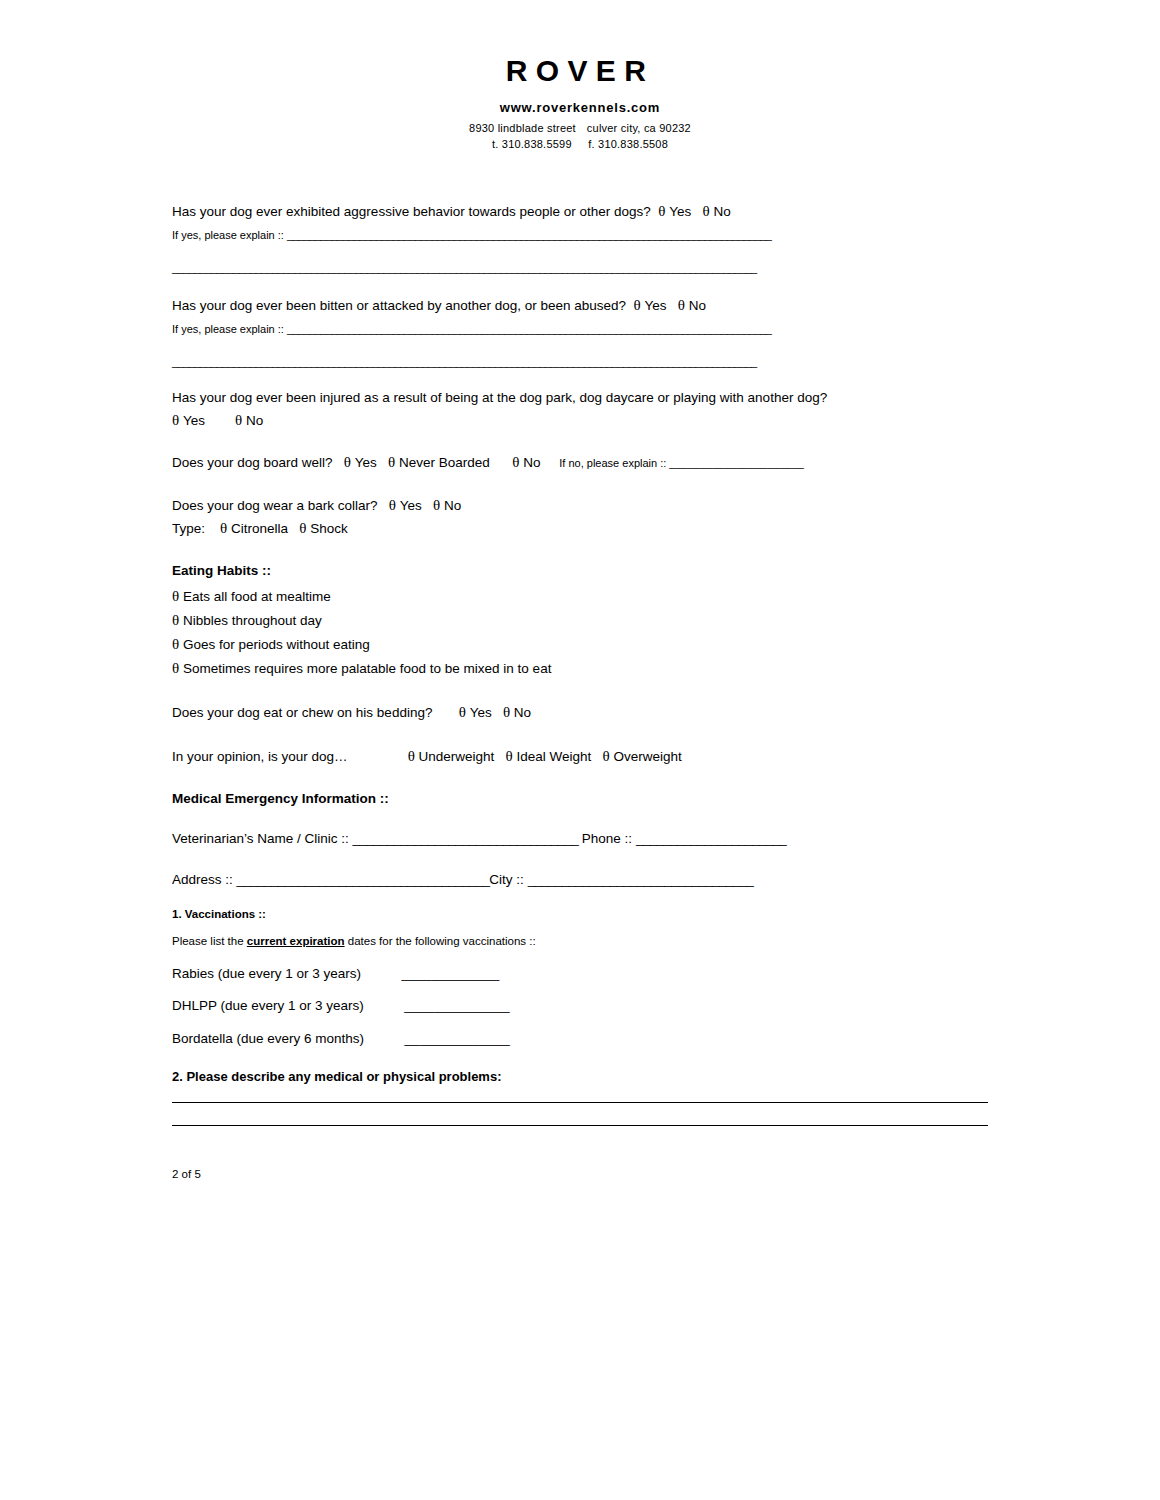ROVER
www.roverkennels.com
8930 lindblade street culver city, ca 90232
t. 310.838.5599 f. 310.838.5508
Has your dog ever exhibited aggressive behavior towards people or other dogs? θ Yes θ No
If yes, please explain :: _______________________________________________________________________________________
_________________________________________________________________________________________________________
Has your dog ever been bitten or attacked by another dog, or been abused? θ Yes θ No
If yes, please explain :: _______________________________________________________________________________________
_________________________________________________________________________________________________________
Has your dog ever been injured as a result of being at the dog park, dog daycare or playing with another dog?
θ Yes θ No
Does your dog board well? θ Yes θ Never Boarded θ No If no, please explain :: ______________________
Does your dog wear a bark collar? θ Yes θ No
Type: θ Citronella θ Shock
Eating Habits ::
θ Eats all food at mealtime
θ Nibbles throughout day
θ Goes for periods without eating
θ Sometimes requires more palatable food to be mixed in to eat
Does your dog eat or chew on his bedding? θ Yes θ No
In your opinion, is your dog… θ Underweight θ Ideal Weight θ Overweight
Medical Emergency Information ::
Veterinarian’s Name / Clinic :: _________________________________ Phone :: ______________________
Address :: _____________________________________City :: _________________________________
1. Vaccinations ::
Please list the current expiration dates for the following vaccinations ::
Rabies (due every 1 or 3 years) _____________
DHLPP (due every 1 or 3 years) ______________
Bordatella (due every 6 months) ______________
2. Please describe any medical or physical problems:
2 of 5